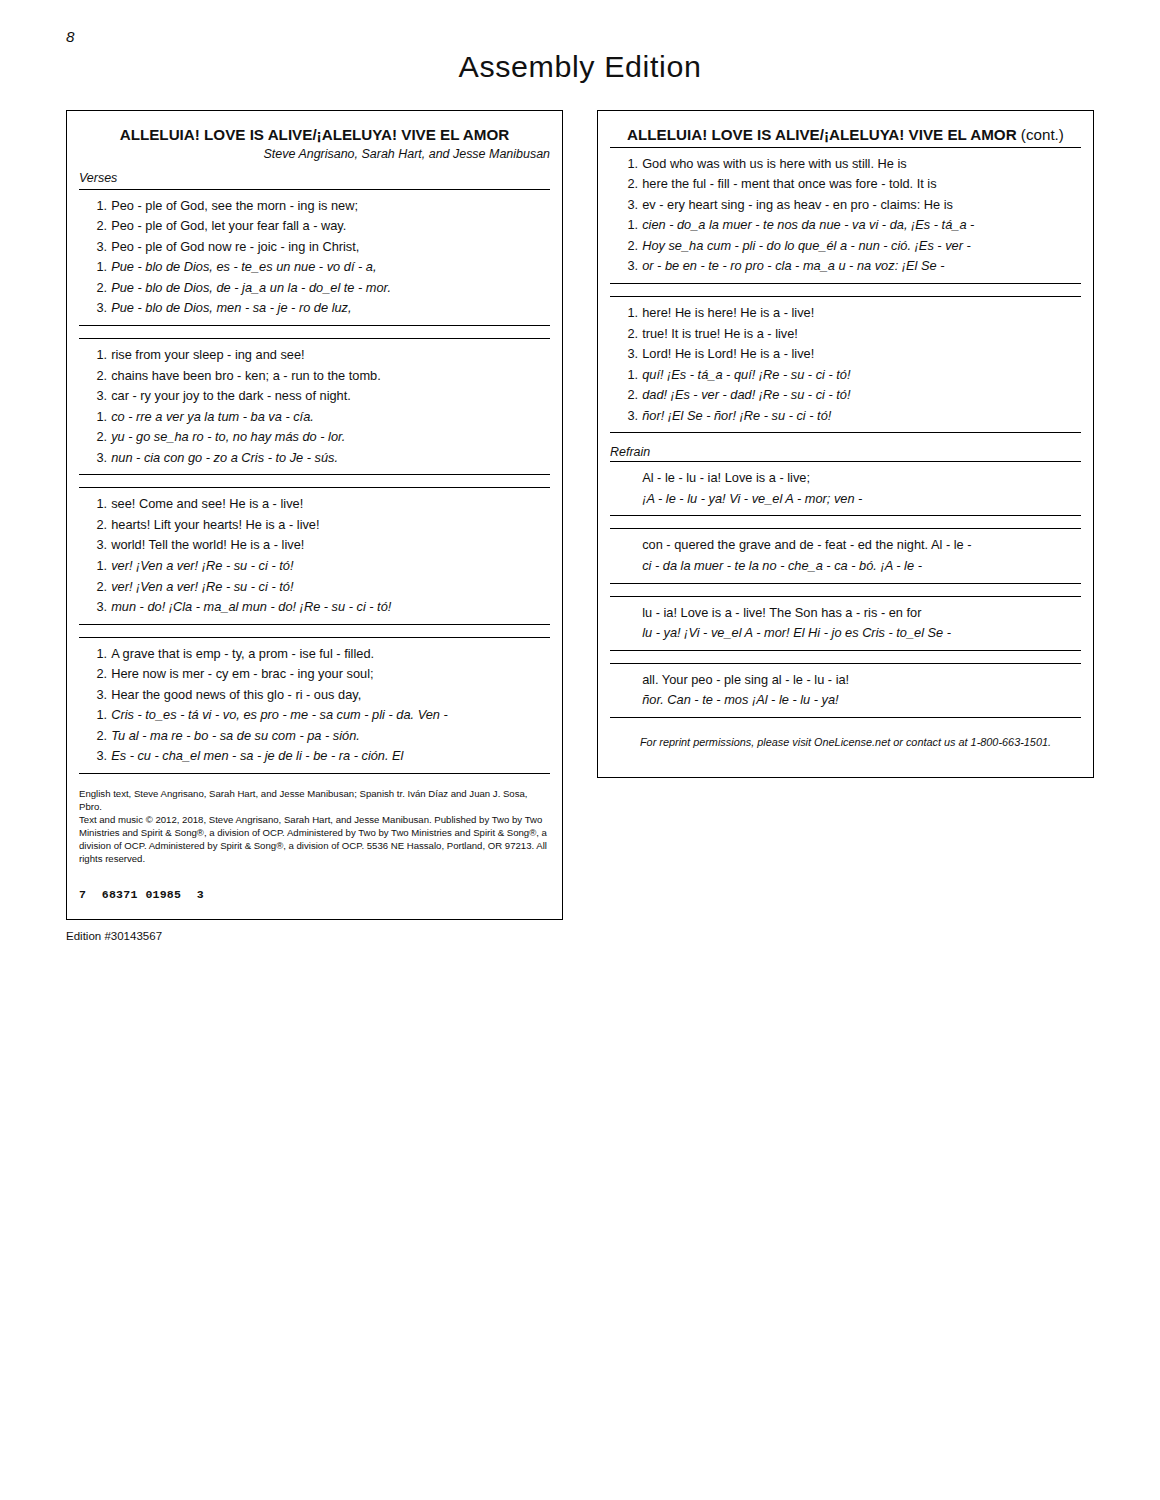8
Assembly Edition
ALLELUIA! LOVE IS ALIVE/¡ALELUYA! VIVE EL AMOR
Steve Angrisano, Sarah Hart, and Jesse Manibusan
Verses
| 1. | Peo - ple of God, see the morn - ing is new; |
| 2. | Peo - ple of God, let your fear fall a - way. |
| 3. | Peo - ple of God now re - joic - ing in Christ, |
| 1. | Pue - blo de Dios, es - te_es un nue - vo dí - a, |
| 2. | Pue - blo de Dios, de - ja_a un la - do_el te - mor. |
| 3. | Pue - blo de Dios, men - sa - je - ro de luz, |
| 1. | rise from your sleep - ing and see! |
| 2. | chains have been bro - ken; a - run to the tomb. |
| 3. | car - ry your joy to the dark - ness of night. |
| 1. | co - rre a ver ya la tum - ba va - cía. |
| 2. | yu - go se_ha ro - to, no hay más do - lor. |
| 3. | nun - cia con go - zo a Cris - to Je - sús. |
| 1. | see! Come and see! He is a - live! |
| 2. | hearts! Lift your hearts! He is a - live! |
| 3. | world! Tell the world! He is a - live! |
| 1. | ver! ¡Ven a ver! ¡Re - su - ci - tó! |
| 2. | ver! ¡Ven a ver! ¡Re - su - ci - tó! |
| 3. | mun - do! ¡Cla - ma_al mun - do! ¡Re - su - ci - tó! |
| 1. | A grave that is emp - ty, a prom - ise ful - filled. |
| 2. | Here now is mer - cy em - brac - ing your soul; |
| 3. | Hear the good news of this glo - ri - ous day, |
| 1. | Cris - to_es - tá vi - vo, es pro - me - sa cum - pli - da. Ven - |
| 2. | Tu al - ma re - bo - sa de su com - pa - sión. |
| 3. | Es - cu - cha_el men - sa - je de li - be - ra - ción. El |
English text, Steve Angrisano, Sarah Hart, and Jesse Manibusan; Spanish tr. Iván Díaz and Juan J. Sosa, Pbro.
Text and music © 2012, 2018, Steve Angrisano, Sarah Hart, and Jesse Manibusan. Published by Two by Two Ministries and Spirit & Song®, a division of OCP. Administered by Two by Two Ministries and Spirit & Song®, a division of OCP. Administered by Spirit & Song®, a division of OCP. 5536 NE Hassalo, Portland, OR 97213. All rights reserved.
7 68371 01985 3
ALLELUIA! LOVE IS ALIVE/¡ALELUYA! VIVE EL AMOR (cont.)
| 1. | God who was with us is here with us still. He is |
| 2. | here the ful - fill - ment that once was fore - told. It is |
| 3. | ev - ery heart sing - ing as heav - en pro - claims: He is |
| 1. | cien - do_a la muer - te nos da nue - va vi - da, ¡Es - tá_a - |
| 2. | Hoy se_ha cum - pli - do lo que_él a - nun - ció. ¡Es - ver - |
| 3. | or - be en - te - ro pro - cla - ma_a u - na voz: ¡El Se - |
| 1. | here! He is here! He is a - live! |
| 2. | true! It is true! He is a - live! |
| 3. | Lord! He is Lord! He is a - live! |
| 1. | quí! ¡Es - tá_a - quí! ¡Re - su - ci - tó! |
| 2. | dad! ¡Es - ver - dad! ¡Re - su - ci - tó! |
| 3. | ñor! ¡El Se - ñor! ¡Re - su - ci - tó! |
Refrain
| | Al - le - lu - ia! Love is a - live; |
| | ¡A - le - lu - ya! Vi - ve_el A - mor; ven - |
| | con - quered the grave and de - feat - ed the night. Al - le - |
| | ci - da la muer - te la no - che_a - ca - bó. ¡A - le - |
| | lu - ia! Love is a - live! The Son has a - ris - en for |
| | lu - ya! ¡Vi - ve_el A - mor! El Hi - jo es Cris - to_el Se - |
| | all. Your peo - ple sing al - le - lu - ia! |
| | ñor. Can - te - mos ¡Al - le - lu - ya! |
For reprint permissions, please visit OneLicense.net or contact us at 1-800-663-1501.
Edition #30143567